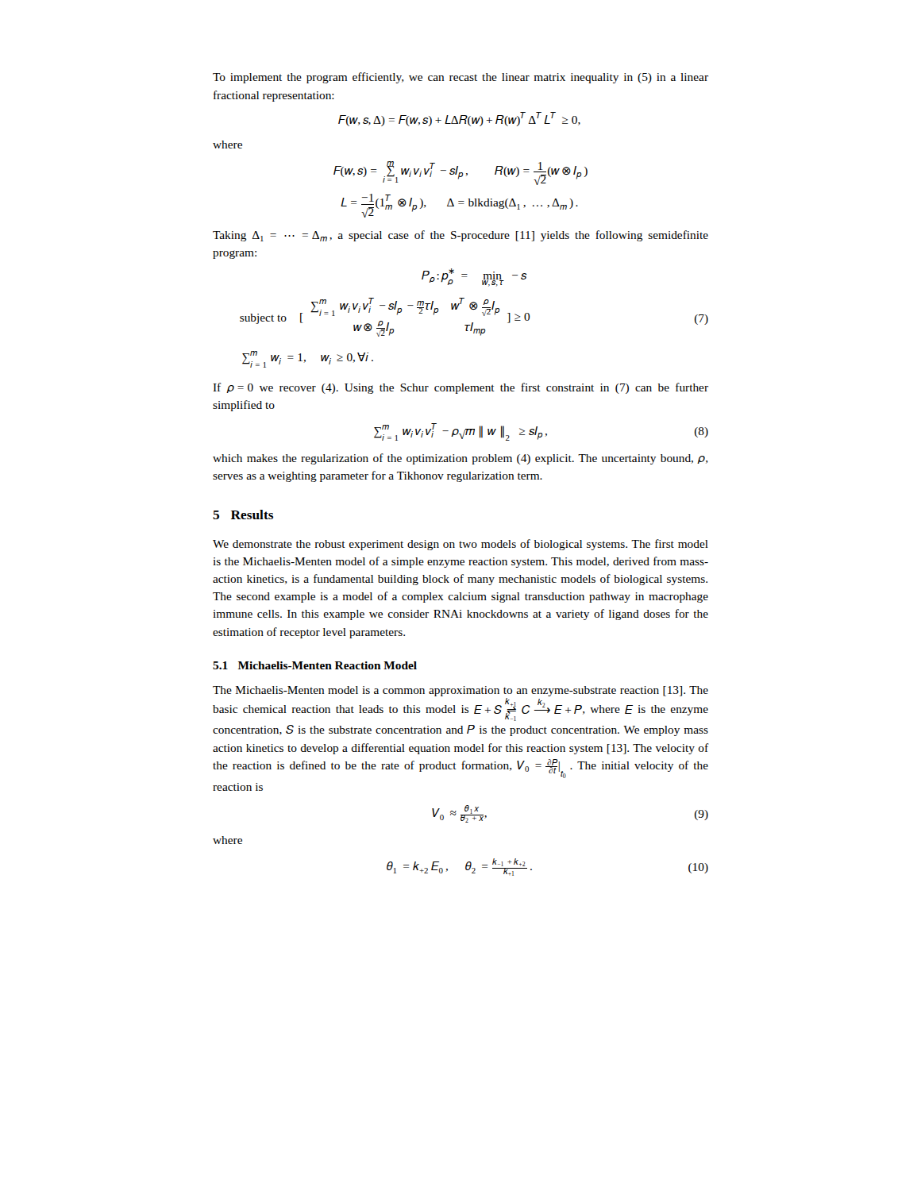To implement the program efficiently, we can recast the linear matrix inequality in (5) in a linear fractional representation:
F(w,s,Δ) = F(w,s) + LΔR(w) + R(w)T ΔT LT ≥0,
where
F(w,s) = ∑ i=1 m wi vi viT − sIp , R(w) = 12 (w⊗Ip)
L = −12 ( 1mT ⊗Ip ) , Δ = blkdiag ( Δ1 ,…, Δm ).
Taking Δ1=⋯=Δm, a special case of the S-procedure [11] yields the following semidefinite program:
Pρ : pρ∗ = minw,s,τ −s
subject to [ ∑i=1m wiviviT −sIp −m2τIp wT⊗ ρ2 Ip w⊗ ρ2 Ip τImp ] ≥0
(7)
∑i=1m wi =1, wi≥0, ∀i.
If ρ=0 we recover (4). Using the Schur complement the first constraint in (7) can be further simplified to
∑i=1m wiviviT − ρm ∥w∥2 ≥ sIp,
(8)
which makes the regularization of the optimization problem (4) explicit. The uncertainty bound, ρ, serves as a weighting parameter for a Tikhonov regularization term.
5 Results
We demonstrate the robust experiment design on two models of biological systems. The first model is the Michaelis-Menten model of a simple enzyme reaction system. This model, derived from mass-action kinetics, is a fundamental building block of many mechanistic models of biological systems. The second example is a model of a complex calcium signal transduction pathway in macrophage immune cells. In this example we consider RNAi knockdowns at a variety of ligand doses for the estimation of receptor level parameters.
5.1 Michaelis-Menten Reaction Model
The Michaelis-Menten model is a common approximation to an enzyme-substrate reaction [13]. The basic chemical reaction that leads to this model is E+S ⇌ k−1 k+1 C ⟶ k2 E+P , where E is the enzyme concentration, S is the substrate concentration and P is the product concentration. We employ mass action kinetics to develop a differential equation model for this reaction system [13]. The velocity of the reaction is defined to be the rate of product formation, V0=∂P∂t|t0. The initial velocity of the reaction is
V0 ≈ θ1x θ2+x ,
(9)
where
θ1 = k+2 E0 , θ2 = k−1+k+2 k+1 .
(10)